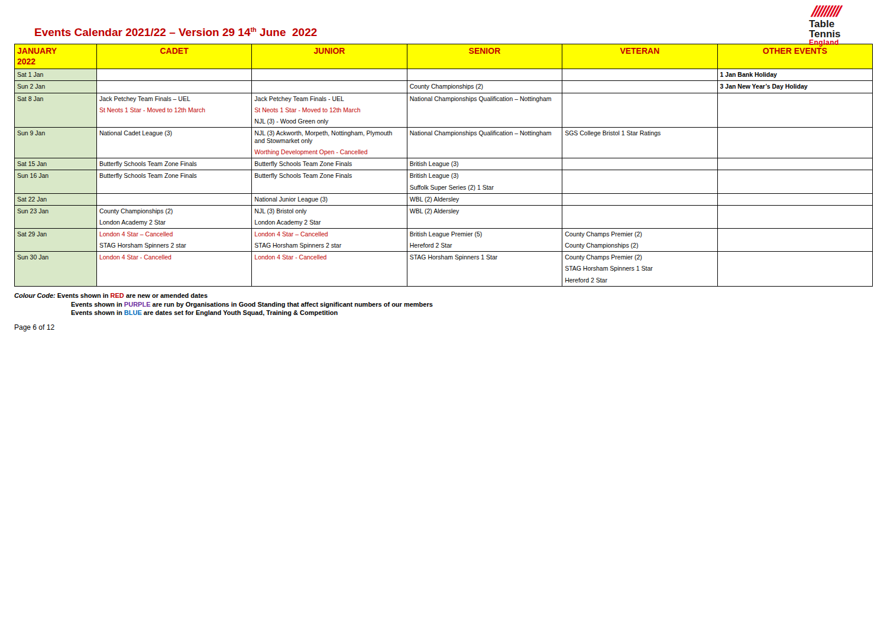/////////
Table
TennisEngland
Events Calendar 2021/22 – Version 29 14th June 2022
| JANUARY 2022 | CADET | JUNIOR | SENIOR | VETERAN | OTHER EVENTS |
| --- | --- | --- | --- | --- | --- |
| Sat 1 Jan | | | | | 1 Jan Bank Holiday |
| Sun 2 Jan | | | County Championships (2) | | 3 Jan New Year’s Day Holiday |
| Sat 8 Jan | Jack Petchey Team Finals – UEL St Neots 1 Star - Moved to 12th March | Jack Petchey Team Finals - UEL St Neots 1 Star - Moved to 12th March NJL (3) - Wood Green only | National Championships Qualification – Nottingham | | |
| Sun 9 Jan | National Cadet League (3) | NJL (3) Ackworth, Morpeth, Nottingham, Plymouth and Stowmarket only Worthing Development Open - Cancelled | National Championships Qualification – Nottingham | SGS College Bristol 1 Star Ratings | |
| Sat 15 Jan | Butterfly Schools Team Zone Finals | Butterfly Schools Team Zone Finals | British League (3) | | |
| Sun 16 Jan | Butterfly Schools Team Zone Finals | Butterfly Schools Team Zone Finals | British League (3) Suffolk Super Series (2) 1 Star | | |
| Sat 22 Jan | | National Junior League (3) | WBL (2) Aldersley | | |
| Sun 23 Jan | County Championships (2) London Academy 2 Star | NJL (3) Bristol only London Academy 2 Star | WBL (2) Aldersley | | |
| Sat 29 Jan | London 4 Star – Cancelled STAG Horsham Spinners 2 star | London 4 Star – Cancelled STAG Horsham Spinners 2 star | British League Premier (5) Hereford 2 Star | County Champs Premier (2) County Championships (2) | |
| Sun 30 Jan | London 4 Star - Cancelled | London 4 Star - Cancelled | STAG Horsham Spinners 1 Star | County Champs Premier (2) STAG Horsham Spinners 1 Star Hereford 2 Star | |
Colour Code: Events shown in RED are new or amended dates
Events shown in PURPLE are run by Organisations in Good Standing that affect significant numbers of our members
Events shown in BLUE are dates set for England Youth Squad, Training & Competition
Page 6 of 12